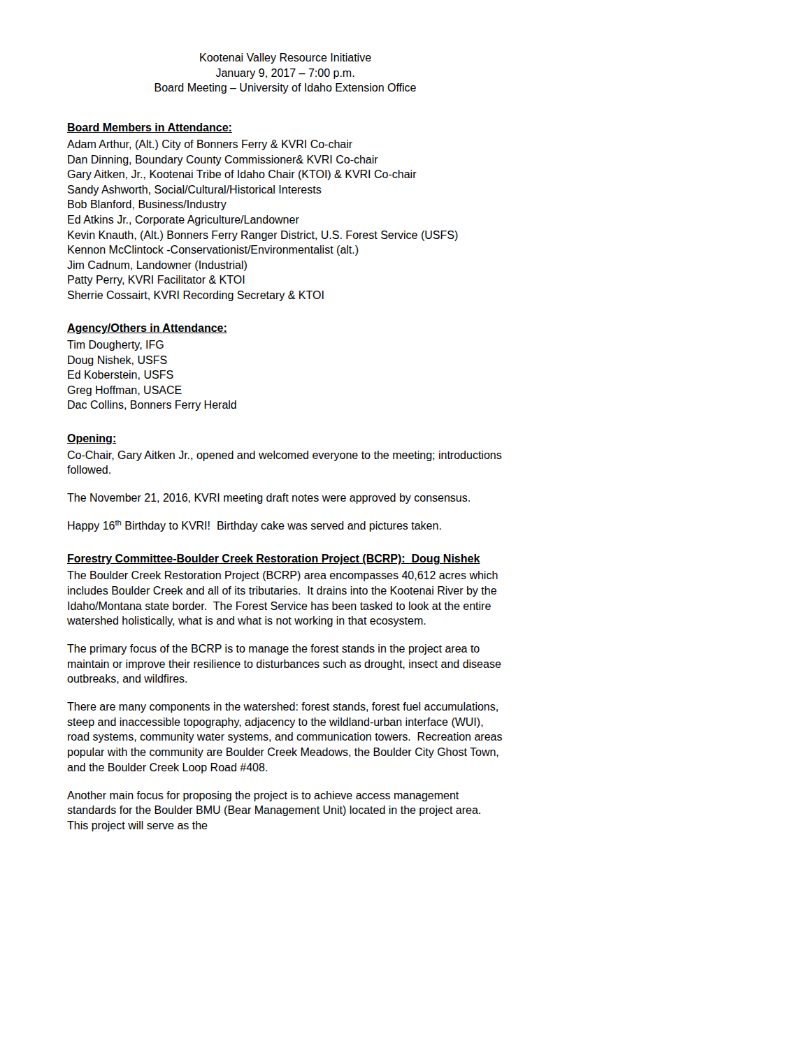Kootenai Valley Resource Initiative
January 9, 2017 – 7:00 p.m.
Board Meeting – University of Idaho Extension Office
Board Members in Attendance:
Adam Arthur, (Alt.) City of Bonners Ferry & KVRI Co-chair
Dan Dinning, Boundary County Commissioner& KVRI Co-chair
Gary Aitken, Jr., Kootenai Tribe of Idaho Chair (KTOI) & KVRI Co-chair
Sandy Ashworth, Social/Cultural/Historical Interests
Bob Blanford, Business/Industry
Ed Atkins Jr., Corporate Agriculture/Landowner
Kevin Knauth, (Alt.) Bonners Ferry Ranger District, U.S. Forest Service (USFS)
Kennon McClintock -Conservationist/Environmentalist (alt.)
Jim Cadnum, Landowner (Industrial)
Patty Perry, KVRI Facilitator & KTOI
Sherrie Cossairt, KVRI Recording Secretary & KTOI
Agency/Others in Attendance:
Tim Dougherty, IFG
Doug Nishek, USFS
Ed Koberstein, USFS
Greg Hoffman, USACE
Dac Collins, Bonners Ferry Herald
Opening:
Co-Chair, Gary Aitken Jr., opened and welcomed everyone to the meeting; introductions followed.
The November 21, 2016, KVRI meeting draft notes were approved by consensus.
Happy 16th Birthday to KVRI! Birthday cake was served and pictures taken.
Forestry Committee-Boulder Creek Restoration Project (BCRP): Doug Nishek
The Boulder Creek Restoration Project (BCRP) area encompasses 40,612 acres which includes Boulder Creek and all of its tributaries. It drains into the Kootenai River by the Idaho/Montana state border. The Forest Service has been tasked to look at the entire watershed holistically, what is and what is not working in that ecosystem.
The primary focus of the BCRP is to manage the forest stands in the project area to maintain or improve their resilience to disturbances such as drought, insect and disease outbreaks, and wildfires.
There are many components in the watershed: forest stands, forest fuel accumulations, steep and inaccessible topography, adjacency to the wildland-urban interface (WUI), road systems, community water systems, and communication towers. Recreation areas popular with the community are Boulder Creek Meadows, the Boulder City Ghost Town, and the Boulder Creek Loop Road #408.
Another main focus for proposing the project is to achieve access management standards for the Boulder BMU (Bear Management Unit) located in the project area. This project will serve as the